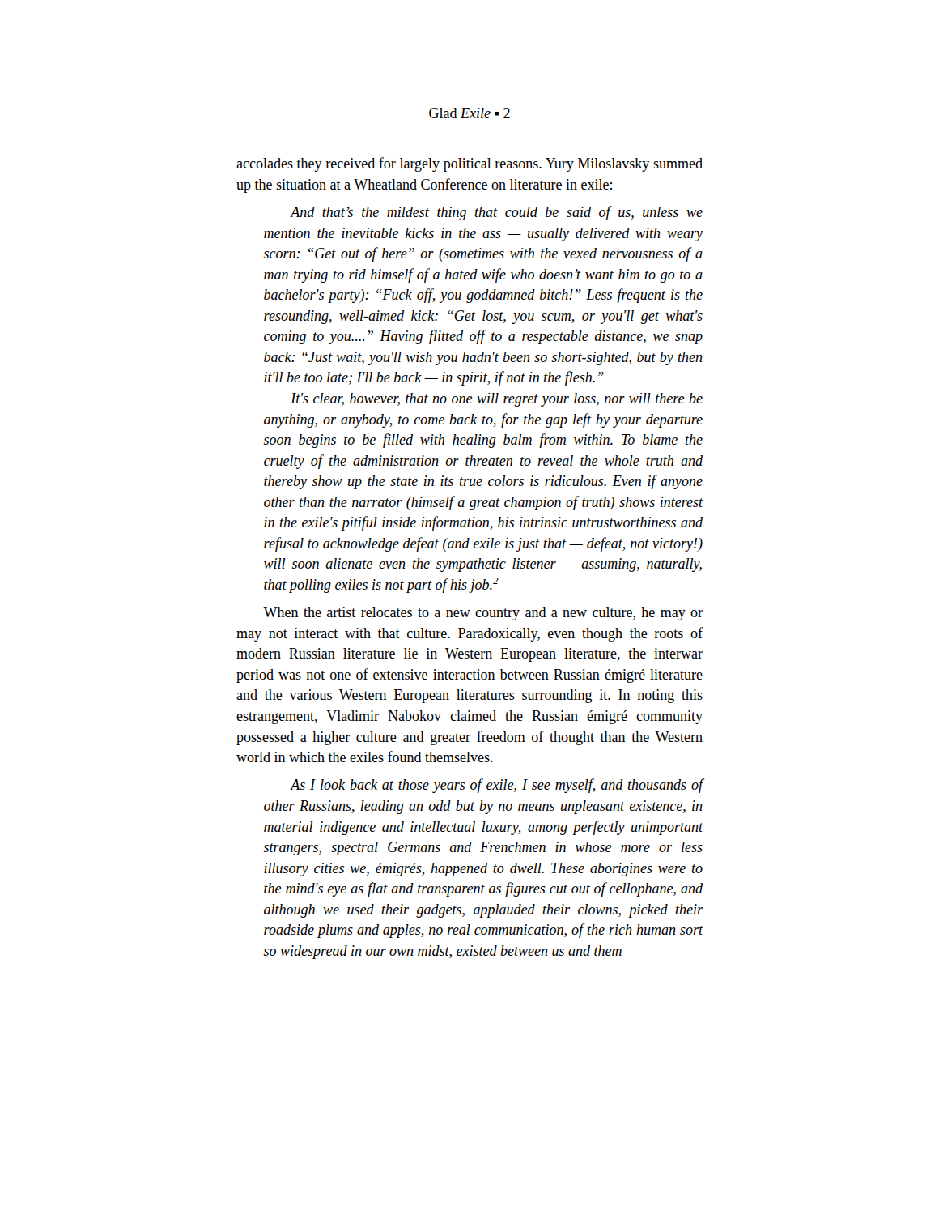Glad Exile ▪ 2
accolades they received for largely political reasons. Yury Miloslavsky summed up the situation at a Wheatland Conference on literature in exile:
And that’s the mildest thing that could be said of us, unless we mention the inevitable kicks in the ass — usually delivered with weary scorn: “Get out of here” or (sometimes with the vexed nervousness of a man trying to rid himself of a hated wife who doesn’t want him to go to a bachelor's party): “Fuck off, you goddamned bitch!” Less frequent is the resounding, well-aimed kick: “Get lost, you scum, or you'll get what's coming to you....” Having flitted off to a respectable distance, we snap back: “Just wait, you'll wish you hadn't been so short-sighted, but by then it'll be too late; I'll be back — in spirit, if not in the flesh.”
It's clear, however, that no one will regret your loss, nor will there be anything, or anybody, to come back to, for the gap left by your departure soon begins to be filled with healing balm from within. To blame the cruelty of the administration or threaten to reveal the whole truth and thereby show up the state in its true colors is ridiculous. Even if anyone other than the narrator (himself a great champion of truth) shows interest in the exile's pitiful inside information, his intrinsic untrustworthiness and refusal to acknowledge defeat (and exile is just that — defeat, not victory!) will soon alienate even the sympathetic listener — assuming, naturally, that polling exiles is not part of his job.2
When the artist relocates to a new country and a new culture, he may or may not interact with that culture. Paradoxically, even though the roots of modern Russian literature lie in Western European literature, the interwar period was not one of extensive interaction between Russian émigré literature and the various Western European literatures surrounding it. In noting this estrangement, Vladimir Nabokov claimed the Russian émigré community possessed a higher culture and greater freedom of thought than the Western world in which the exiles found themselves.
As I look back at those years of exile, I see myself, and thousands of other Russians, leading an odd but by no means unpleasant existence, in material indigence and intellectual luxury, among perfectly unimportant strangers, spectral Germans and Frenchmen in whose more or less illusory cities we, émigrés, happened to dwell. These aborigines were to the mind's eye as flat and transparent as figures cut out of cellophane, and although we used their gadgets, applauded their clowns, picked their roadside plums and apples, no real communication, of the rich human sort so widespread in our own midst, existed between us and them